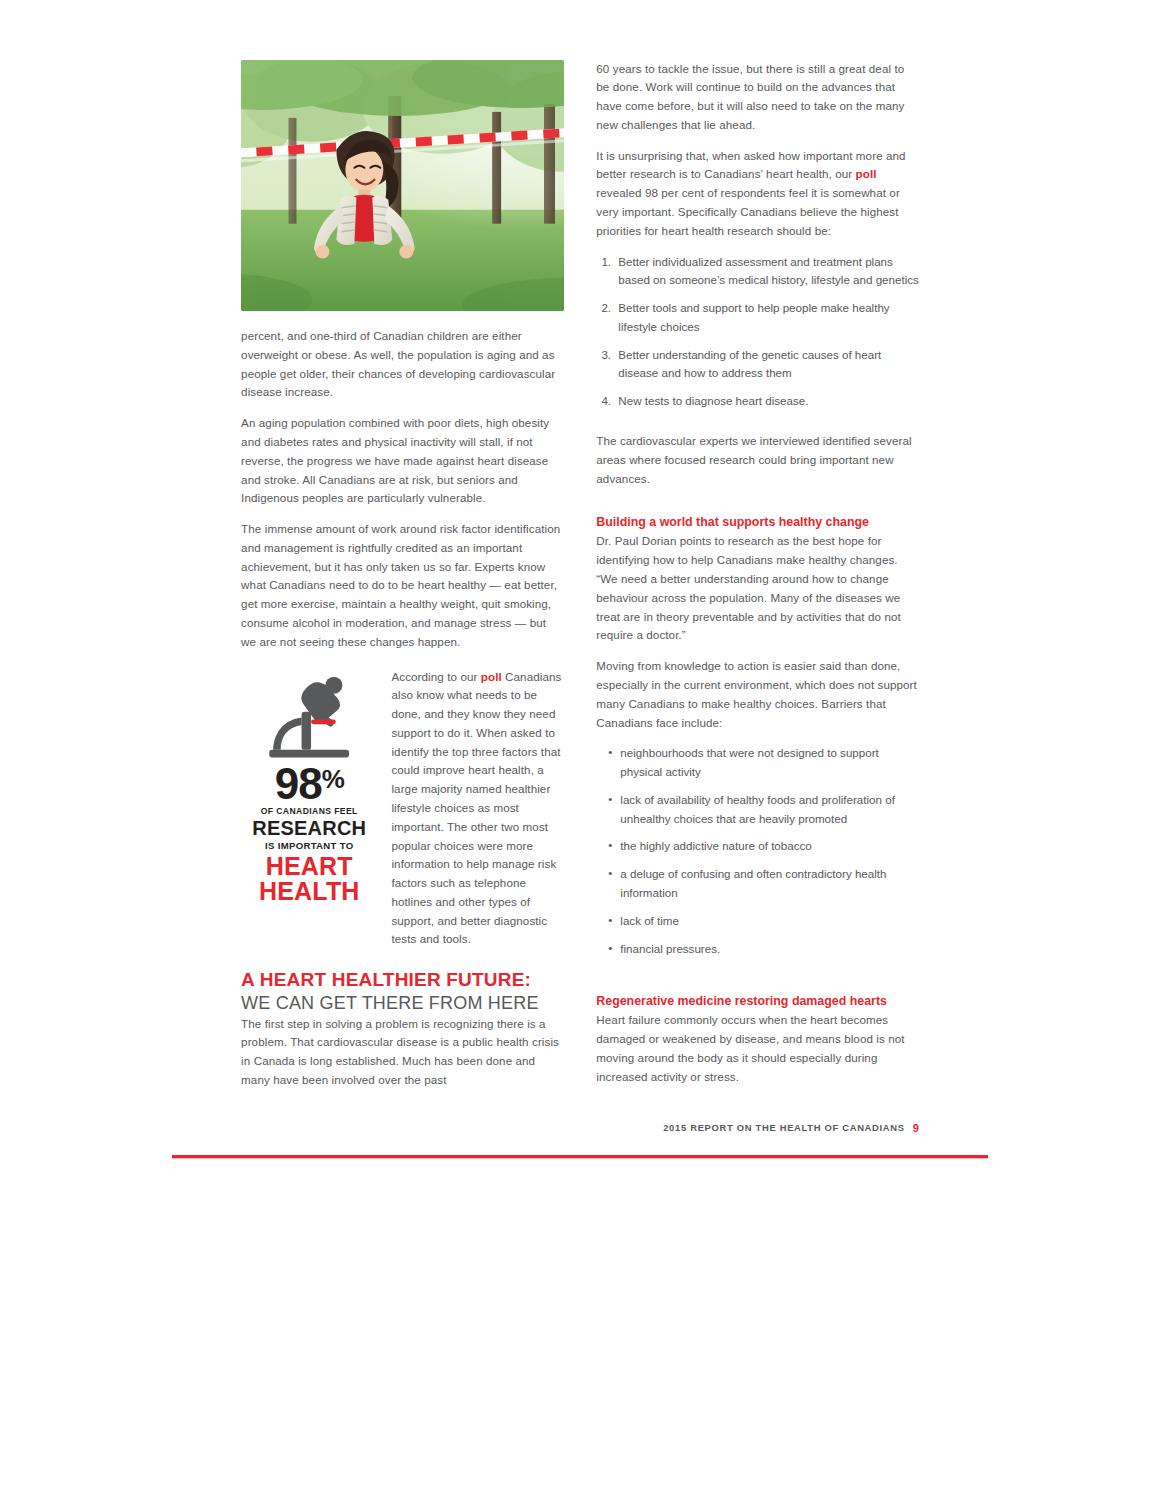percent, and one-third of Canadian children are either overweight or obese. As well, the population is aging and as people get older, their chances of developing cardiovascular disease increase.
An aging population combined with poor diets, high obesity and diabetes rates and physical inactivity will stall, if not reverse, the progress we have made against heart disease and stroke. All Canadians are at risk, but seniors and Indigenous peoples are particularly vulnerable.
The immense amount of work around risk factor identification and management is rightfully credited as an important achievement, but it has only taken us so far. Experts know what Canadians need to do to be heart healthy — eat better, get more exercise, maintain a healthy weight, quit smoking, consume alcohol in moderation, and manage stress — but we are not seeing these changes happen.
98%
OF CANADIANS FEEL
RESEARCH
IS IMPORTANT TO
HEART
HEALTH
According to our poll Canadians also know what needs to be done, and they know they need support to do it. When asked to identify the top three factors that could improve heart health, a large majority named healthier lifestyle choices as most important. The other two most popular choices were more information to help manage risk factors such as telephone hotlines and other types of support, and better diagnostic tests and tools.
A Heart Healthier Future: We can get there from here
The first step in solving a problem is recognizing there is a problem. That cardiovascular disease is a public health crisis in Canada is long established. Much has been done and many have been involved over the past
60 years to tackle the issue, but there is still a great deal to be done. Work will continue to build on the advances that have come before, but it will also need to take on the many new challenges that lie ahead.
It is unsurprising that, when asked how important more and better research is to Canadians’ heart health, our poll revealed 98 per cent of respondents feel it is somewhat or very important. Specifically Canadians believe the highest priorities for heart health research should be:
Better individualized assessment and treatment plans based on someone’s medical history, lifestyle and genetics
Better tools and support to help people make healthy lifestyle choices
Better understanding of the genetic causes of heart disease and how to address them
New tests to diagnose heart disease.
The cardiovascular experts we interviewed identified several areas where focused research could bring important new advances.
Building a world that supports healthy change
Dr. Paul Dorian points to research as the best hope for identifying how to help Canadians make healthy changes. “We need a better understanding around how to change behaviour across the population. Many of the diseases we treat are in theory preventable and by activities that do not require a doctor.”
Moving from knowledge to action is easier said than done, especially in the current environment, which does not support many Canadians to make healthy choices. Barriers that Canadians face include:
neighbourhoods that were not designed to support physical activity
lack of availability of healthy foods and proliferation of unhealthy choices that are heavily promoted
the highly addictive nature of tobacco
a deluge of confusing and often contradictory health information
lack of time
financial pressures.
Regenerative medicine restoring damaged hearts
Heart failure commonly occurs when the heart becomes damaged or weakened by disease, and means blood is not moving around the body as it should especially during increased activity or stress.
2015 Report on the Health of Canadians 9